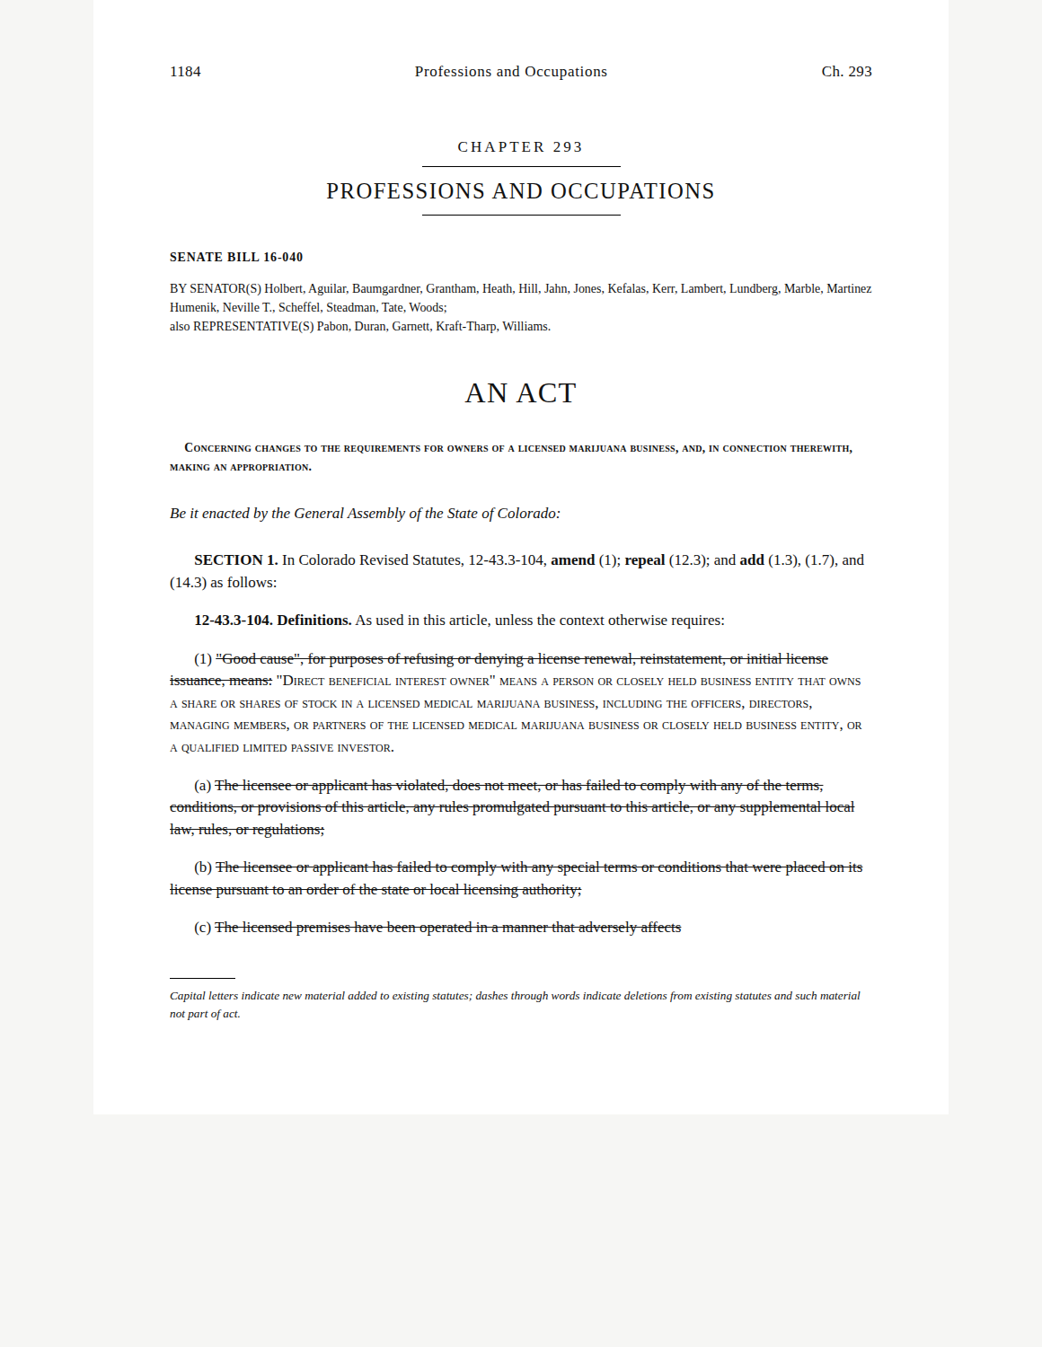1184 Professions and Occupations Ch. 293
CHAPTER 293
PROFESSIONS AND OCCUPATIONS
SENATE BILL 16-040
BY SENATOR(S) Holbert, Aguilar, Baumgardner, Grantham, Heath, Hill, Jahn, Jones, Kefalas, Kerr, Lambert, Lundberg, Marble, Martinez Humenik, Neville T., Scheffel, Steadman, Tate, Woods;
also REPRESENTATIVE(S) Pabon, Duran, Garnett, Kraft-Tharp, Williams.
AN ACT
Concerning changes to the requirements for owners of a licensed marijuana business, and, in connection therewith, making an appropriation.
Be it enacted by the General Assembly of the State of Colorado:
SECTION 1. In Colorado Revised Statutes, 12-43.3-104, amend (1); repeal (12.3); and add (1.3), (1.7), and (14.3) as follows:
12-43.3-104. Definitions. As used in this article, unless the context otherwise requires:
(1) "Good cause", for purposes of refusing or denying a license renewal, reinstatement, or initial license issuance, means: "Direct beneficial interest owner" means a person or closely held business entity that owns a share or shares of stock in a licensed medical marijuana business, including the officers, directors, managing members, or partners of the licensed medical marijuana business or closely held business entity, or a qualified limited passive investor.
(a) The licensee or applicant has violated, does not meet, or has failed to comply with any of the terms, conditions, or provisions of this article, any rules promulgated pursuant to this article, or any supplemental local law, rules, or regulations;
(b) The licensee or applicant has failed to comply with any special terms or conditions that were placed on its license pursuant to an order of the state or local licensing authority;
(c) The licensed premises have been operated in a manner that adversely affects
Capital letters indicate new material added to existing statutes; dashes through words indicate deletions from existing statutes and such material not part of act.